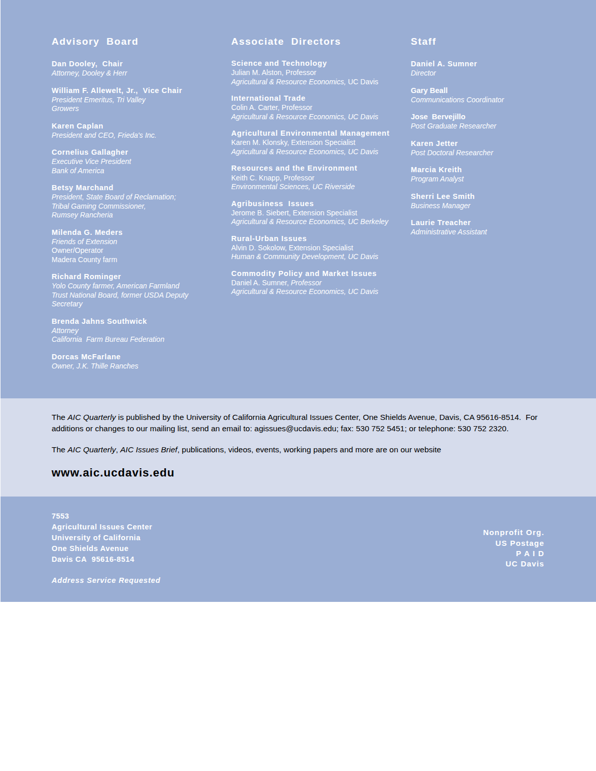Advisory Board
Dan Dooley, Chair Attorney, Dooley & Herr
William F. Allewelt, Jr., Vice Chair President Emeritus, Tri Valley
Growers
Karen Caplan President and CEO, Frieda's Inc.
Cornelius Gallagher Executive Vice President
Bank of America
Betsy Marchand President, State Board of Reclamation;
Tribal Gaming Commissioner,
Rumsey Rancheria
Milenda G. Meders Friends of Extension Owner/Operator Madera County farm
Richard Rominger Yolo County farmer, American Farmland
Trust National Board, former USDA Deputy
Secretary
Brenda Jahns Southwick Attorney California Farm Bureau Federation
Dorcas McFarlane Owner, J.K. Thille Ranches
Associate Directors
Science and Technology
Julian M. Alston, Professor Agricultural & Resource Economics, UC Davis
International Trade
Colin A. Carter, Professor Agricultural & Resource Economics, UC Davis
Agricultural Environmental Management
Karen M. Klonsky, Extension Specialist Agricultural & Resource Economics, UC Davis
Resources and the Environment
Keith C. Knapp, Professor Environmental Sciences, UC Riverside
Agribusiness Issues
Jerome B. Siebert, Extension Specialist Agricultural & Resource Economics, UC Berkeley
Rural-Urban Issues
Alvin D. Sokolow, Extension Specialist Human & Community Development, UC Davis
Commodity Policy and Market Issues
Daniel A. Sumner, Professor Agricultural & Resource Economics, UC Davis
Staff
Daniel A. Sumner Director
Gary Beall Communications Coordinator
Jose Bervejillo Post Graduate Researcher
Karen Jetter Post Doctoral Researcher
Marcia Kreith Program Analyst
Sherri Lee Smith Business Manager
Laurie Treacher Administrative Assistant
The AIC Quarterly is published by the University of California Agricultural Issues Center, One Shields Avenue, Davis, CA 95616-8514. For additions or changes to our mailing list, send an email to: agissues@ucdavis.edu; fax: 530 752 5451; or telephone: 530 752 2320.
The AIC Quarterly, AIC Issues Brief, publications, videos, events, working papers and more are on our website
www.aic.ucdavis.edu
7553
Agricultural Issues Center
University of California
One Shields Avenue
Davis CA 95616-8514
Address Service Requested
Nonprofit Org.
US Postage
P A I D
UC Davis